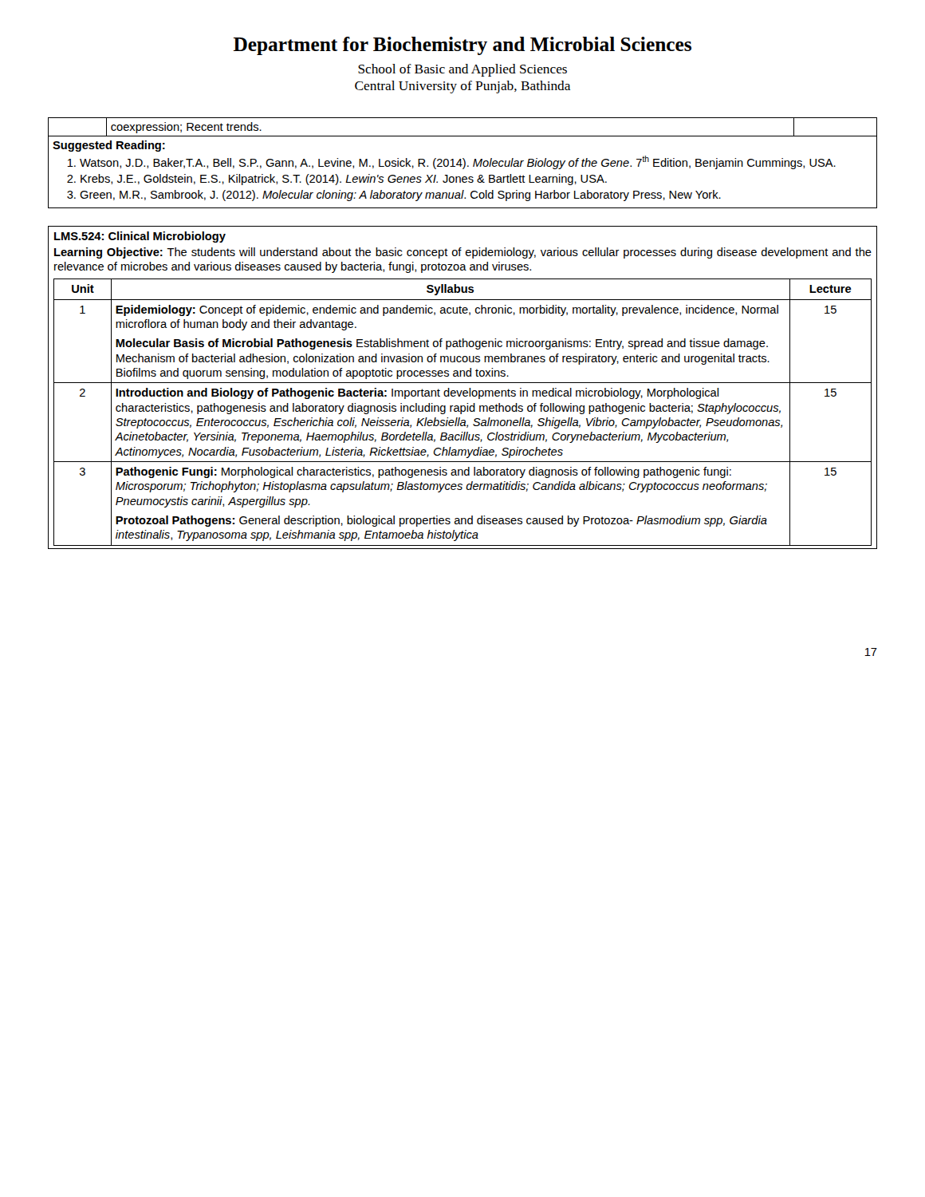Department for Biochemistry and Microbial Sciences
School of Basic and Applied Sciences
Central University of Punjab, Bathinda
| | coexpression; Recent trends. | |
| Suggested Reading: Watson, J.D., Baker,T.A., Bell, S.P., Gann, A., Levine, M., Losick, R. (2014). Molecular Biology of the Gene . 7 th Edition, Benjamin Cummings, USA. Krebs, J.E., Goldstein, E.S., Kilpatrick, S.T. (2014). Lewin's Genes XI. Jones & Bartlett Learning, USA. Green, M.R., Sambrook, J. (2012). Molecular cloning: A laboratory manual . Cold Spring Harbor Laboratory Press, New York. |
LMS.524: Clinical Microbiology
Learning Objective: The students will understand about the basic concept of epidemiology, various cellular processes during disease development and the relevance of microbes and various diseases caused by bacteria, fungi, protozoa and viruses.
| Unit | Syllabus | Lecture |
| --- | --- | --- |
| 1 | Epidemiology: Concept of epidemic, endemic and pandemic, acute, chronic, morbidity, mortality, prevalence, incidence, Normal microflora of human body and their advantage. Molecular Basis of Microbial Pathogenesis Establishment of pathogenic microorganisms: Entry, spread and tissue damage. Mechanism of bacterial adhesion, colonization and invasion of mucous membranes of respiratory, enteric and urogenital tracts. Biofilms and quorum sensing, modulation of apoptotic processes and toxins. | 15 |
| 2 | Introduction and Biology of Pathogenic Bacteria: Important developments in medical microbiology, Morphological characteristics, pathogenesis and laboratory diagnosis including rapid methods of following pathogenic bacteria; Staphylococcus, Streptococcus, Enterococcus, Escherichia coli, Neisseria, Klebsiella, Salmonella, Shigella, Vibrio, Campylobacter, Pseudomonas, Acinetobacter, Yersinia, Treponema, Haemophilus, Bordetella, Bacillus, Clostridium, Corynebacterium, Mycobacterium, Actinomyces, Nocardia, Fusobacterium, Listeria, Rickettsiae, Chlamydiae, Spirochetes | 15 |
| 3 | Pathogenic Fungi: Morphological characteristics, pathogenesis and laboratory diagnosis of following pathogenic fungi: Microsporum; Trichophyton; Histoplasma capsulatum; Blastomyces dermatitidis; Candida albicans; Cryptococcus neoformans; Pneumocystis carinii , Aspergillus spp. Protozoal Pathogens: General description, biological properties and diseases caused by Protozoa- Plasmodium spp, Giardia intestinalis , Trypanosoma spp, Leishmania spp, Entamoeba histolytica | 15 |
17